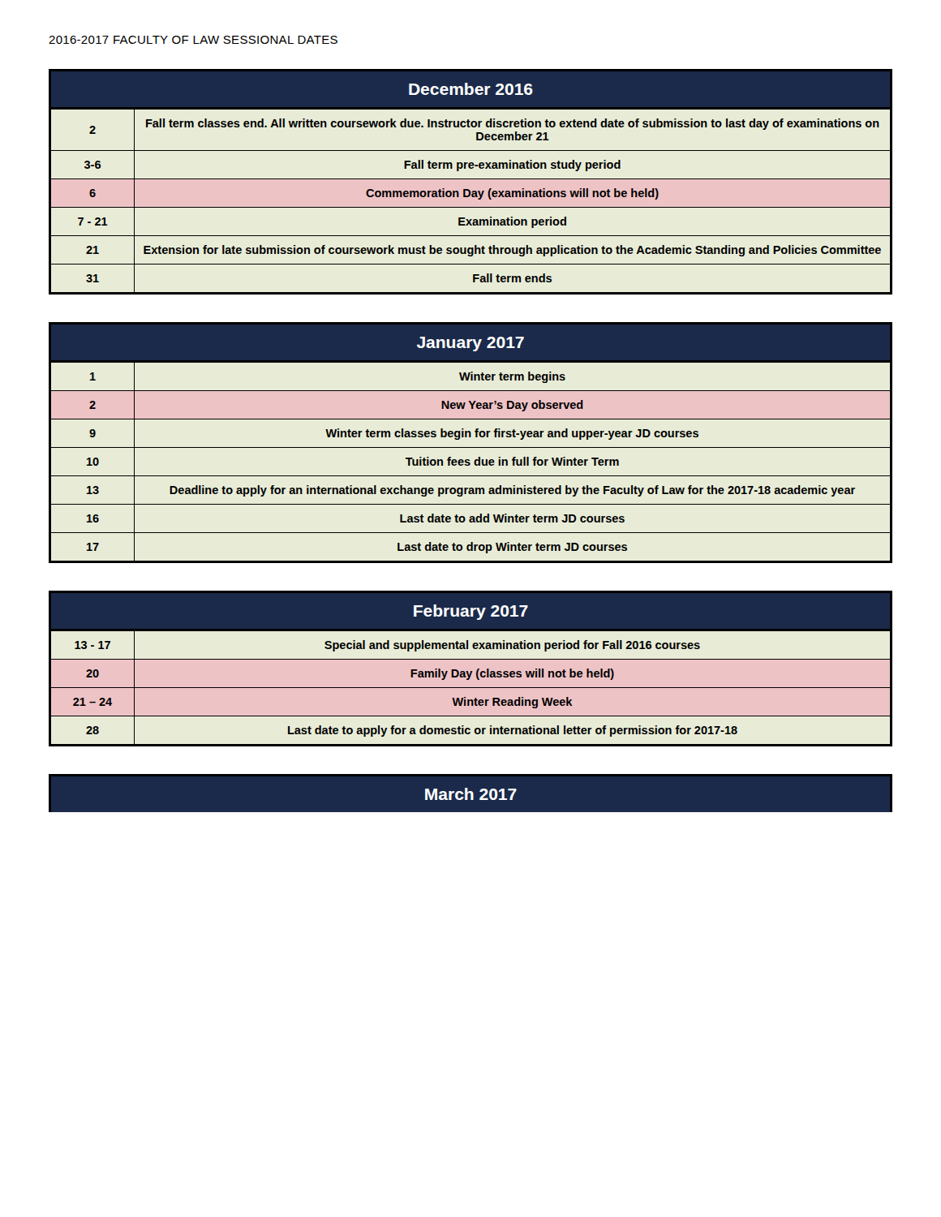2016-2017 FACULTY OF LAW SESSIONAL DATES
December 2016
| 2 | Fall term classes end. All written coursework due. Instructor discretion to extend date of submission to last day of examinations on December 21 |
| 3-6 | Fall term pre-examination study period |
| 6 | Commemoration Day (examinations will not be held) |
| 7 - 21 | Examination period |
| 21 | Extension for late submission of coursework must be sought through application to the Academic Standing and Policies Committee |
| 31 | Fall term ends |
January 2017
| 1 | Winter term begins |
| 2 | New Year’s Day observed |
| 9 | Winter term classes begin for first-year and upper-year JD courses |
| 10 | Tuition fees due in full for Winter Term |
| 13 | Deadline to apply for an international exchange program administered by the Faculty of Law for the 2017-18 academic year |
| 16 | Last date to add Winter term JD courses |
| 17 | Last date to drop Winter term JD courses |
February 2017
| 13 - 17 | Special and supplemental examination period for Fall 2016 courses |
| 20 | Family Day (classes will not be held) |
| 21 – 24 | Winter Reading Week |
| 28 | Last date to apply for a domestic or international letter of permission for 2017-18 |
March 2017